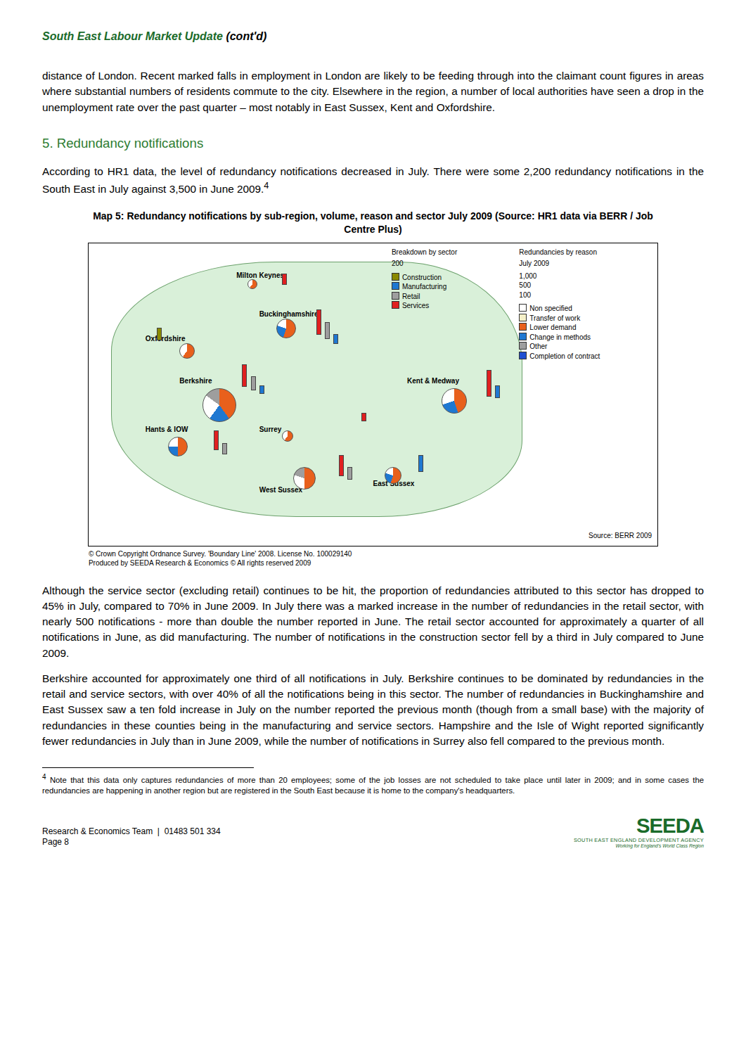South East Labour Market Update (cont'd)
distance of London. Recent marked falls in employment in London are likely to be feeding through into the claimant count figures in areas where substantial numbers of residents commute to the city. Elsewhere in the region, a number of local authorities have seen a drop in the unemployment rate over the past quarter – most notably in East Sussex, Kent and Oxfordshire.
5. Redundancy notifications
According to HR1 data, the level of redundancy notifications decreased in July. There were some 2,200 redundancy notifications in the South East in July against 3,500 in June 2009.4
Map 5: Redundancy notifications by sub-region, volume, reason and sector July 2009 (Source: HR1 data via BERR / Job Centre Plus)
Breakdown by sector
200
Construction
Manufacturing
Retail
Services
Redundancies by reason
July 2009
1,000
500
100
Non specified
Transfer of work
Lower demand
Change in methods
Other
Completion of contract
Milton Keynes
Buckinghamshire
Oxfordshire
Berkshire
Kent & Medway
Hants & IOW
Surrey
West Sussex
East Sussex
Source: BERR 2009
© Crown Copyright Ordnance Survey. 'Boundary Line' 2008. License No. 100029140
Produced by SEEDA Research & Economics © All rights reserved 2009
Although the service sector (excluding retail) continues to be hit, the proportion of redundancies attributed to this sector has dropped to 45% in July, compared to 70% in June 2009. In July there was a marked increase in the number of redundancies in the retail sector, with nearly 500 notifications - more than double the number reported in June. The retail sector accounted for approximately a quarter of all notifications in June, as did manufacturing. The number of notifications in the construction sector fell by a third in July compared to June 2009.
Berkshire accounted for approximately one third of all notifications in July. Berkshire continues to be dominated by redundancies in the retail and service sectors, with over 40% of all the notifications being in this sector. The number of redundancies in Buckinghamshire and East Sussex saw a ten fold increase in July on the number reported the previous month (though from a small base) with the majority of redundancies in these counties being in the manufacturing and service sectors. Hampshire and the Isle of Wight reported significantly fewer redundancies in July than in June 2009, while the number of notifications in Surrey also fell compared to the previous month.
4 Note that this data only captures redundancies of more than 20 employees; some of the job losses are not scheduled to take place until later in 2009; and in some cases the redundancies are happening in another region but are registered in the South East because it is home to the company's headquarters.
Research & Economics Team | 01483 501 334
Page 8
SEEDA
SOUTH EAST ENGLAND DEVELOPMENT AGENCY
Working for England's World Class Region